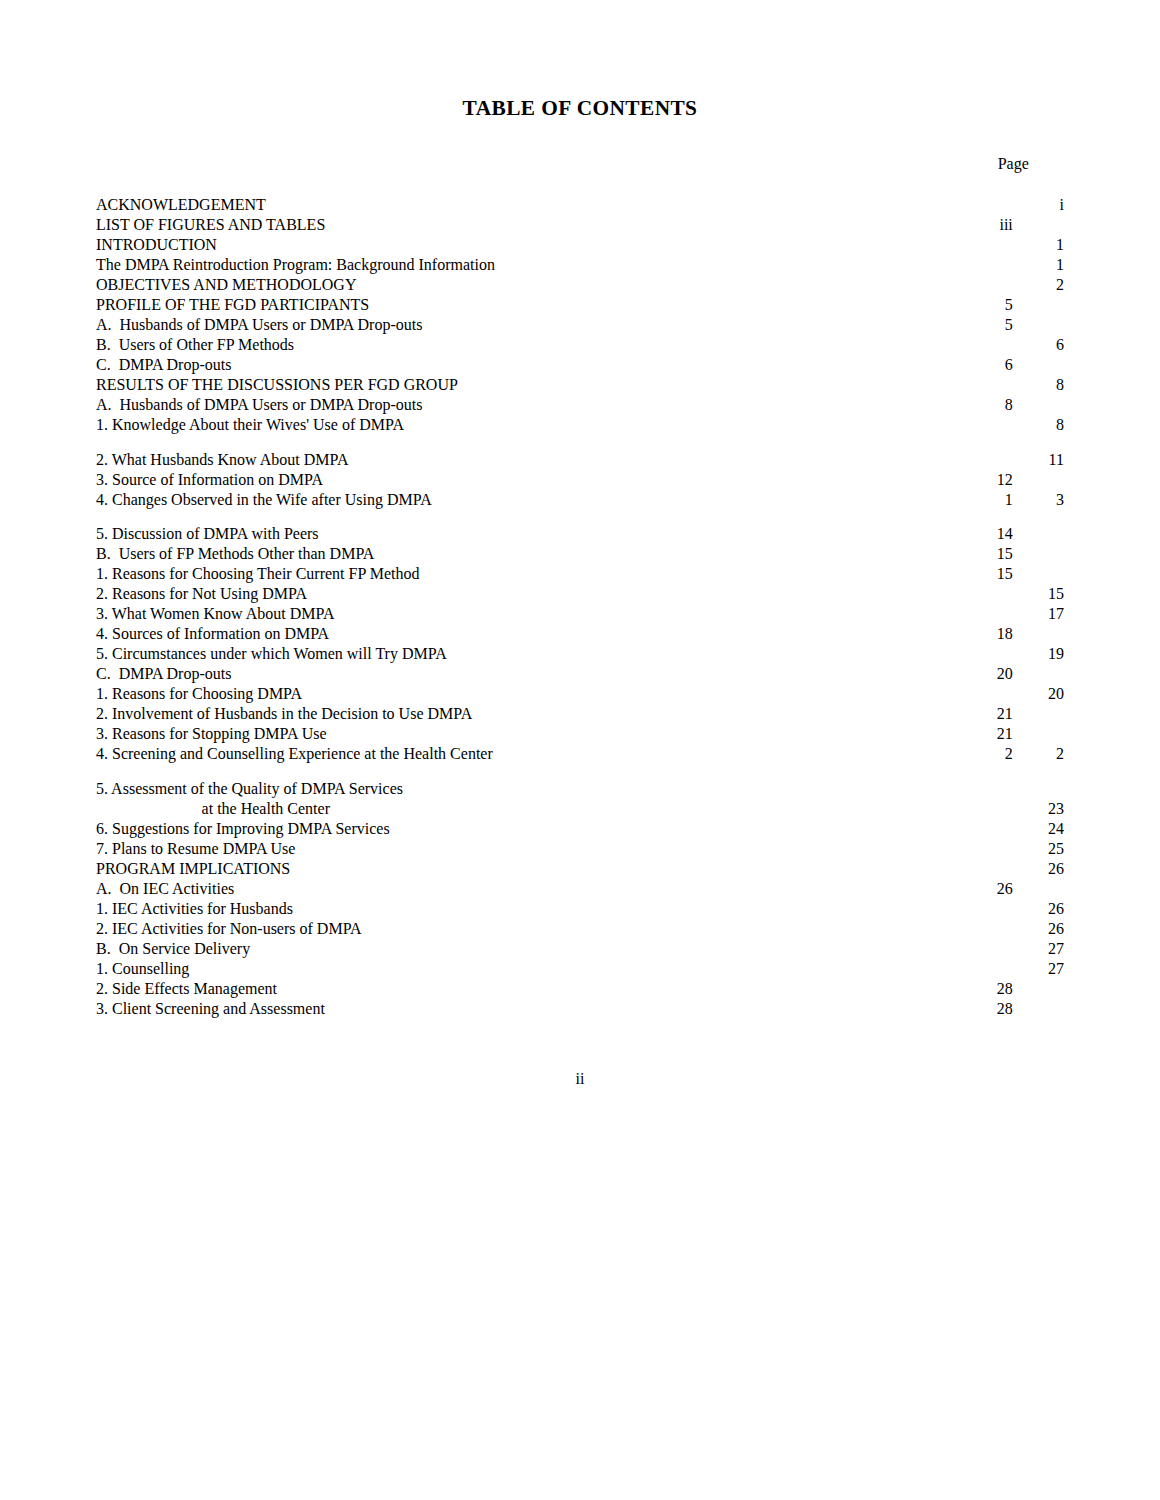TABLE OF CONTENTS
Page
| ACKNOWLEDGEMENT | | i |
| LIST OF FIGURES AND TABLES | iii | |
| INTRODUCTION | | 1 |
| The DMPA Reintroduction Program: Background Information | | 1 |
| OBJECTIVES AND METHODOLOGY | | 2 |
| PROFILE OF THE FGD PARTICIPANTS | 5 | |
| A. Husbands of DMPA Users or DMPA Drop-outs | 5 | |
| B. Users of Other FP Methods | | 6 |
| C. DMPA Drop-outs | 6 | |
| RESULTS OF THE DISCUSSIONS PER FGD GROUP | | 8 |
| A. Husbands of DMPA Users or DMPA Drop-outs | 8 | |
| 1. Knowledge About their Wives' Use of DMPA | | 8 |
| 2. What Husbands Know About DMPA | | 11 |
| 3. Source of Information on DMPA | 12 | |
| 4. Changes Observed in the Wife after Using DMPA | 1 | 3 |
| 5. Discussion of DMPA with Peers | 14 | |
| B. Users of FP Methods Other than DMPA | 15 | |
| 1. Reasons for Choosing Their Current FP Method | 15 | |
| 2. Reasons for Not Using DMPA | | 15 |
| 3. What Women Know About DMPA | | 17 |
| 4. Sources of Information on DMPA | 18 | |
| 5. Circumstances under which Women will Try DMPA | | 19 |
| C. DMPA Drop-outs | 20 | |
| 1. Reasons for Choosing DMPA | | 20 |
| 2. Involvement of Husbands in the Decision to Use DMPA | 21 | |
| 3. Reasons for Stopping DMPA Use | 21 | |
| 4. Screening and Counselling Experience at the Health Center | 2 | 2 |
| 5. Assessment of the Quality of DMPA Services | | |
| at the Health Center | | 23 |
| 6. Suggestions for Improving DMPA Services | | 24 |
| 7. Plans to Resume DMPA Use | | 25 |
| PROGRAM IMPLICATIONS | | 26 |
| A. On IEC Activities | 26 | |
| 1. IEC Activities for Husbands | | 26 |
| 2. IEC Activities for Non-users of DMPA | | 26 |
| B. On Service Delivery | | 27 |
| 1. Counselling | | 27 |
| 2. Side Effects Management | 28 | |
| 3. Client Screening and Assessment | 28 | |
ii